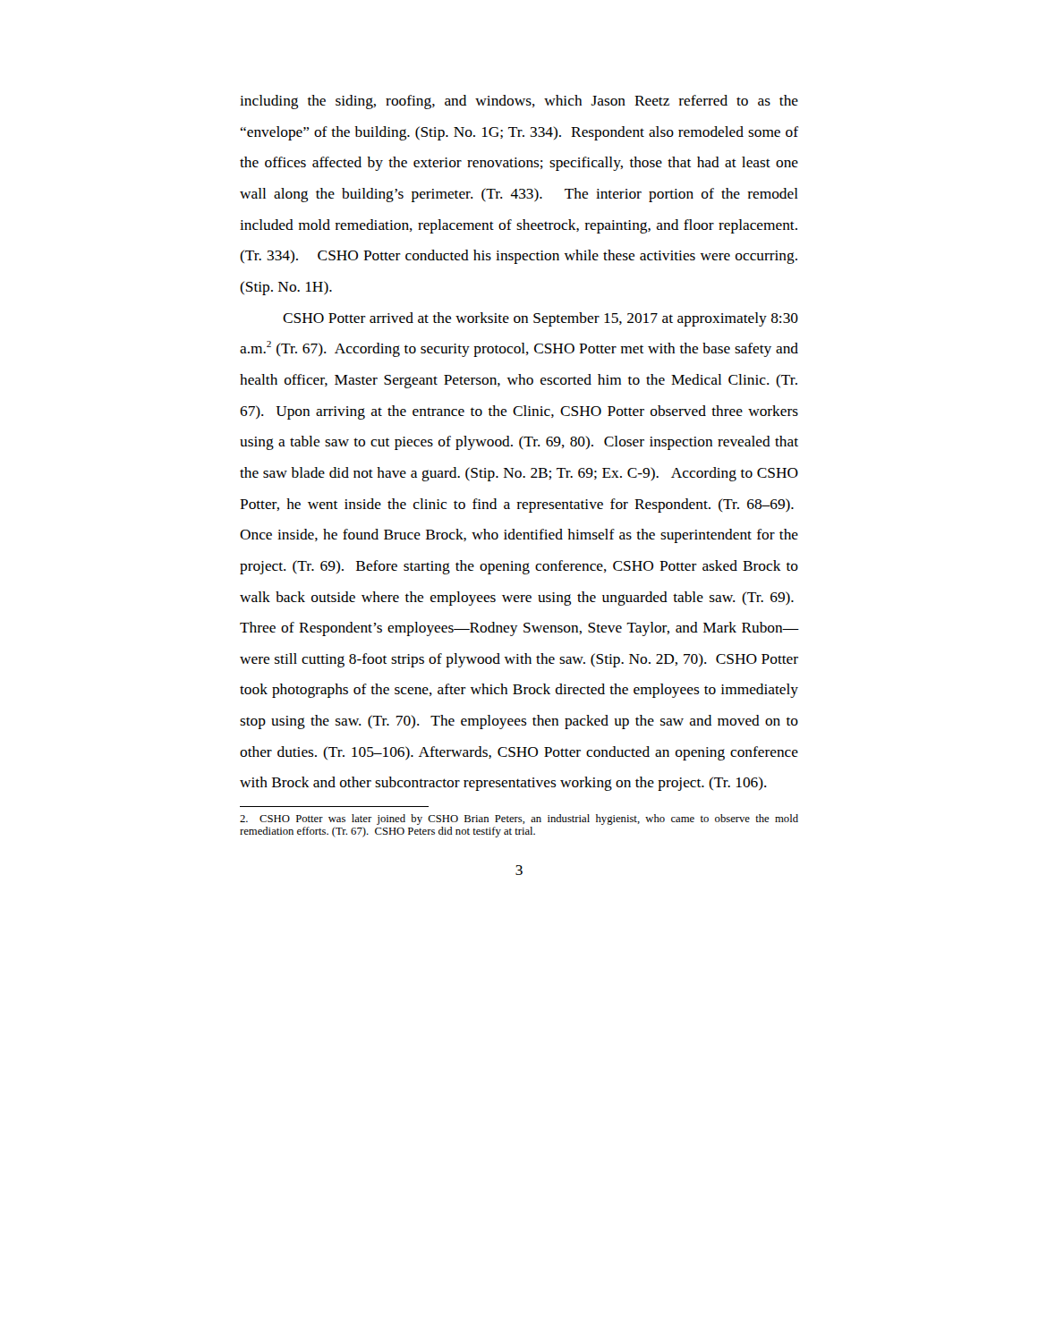including the siding, roofing, and windows, which Jason Reetz referred to as the “envelope” of the building. (Stip. No. 1G; Tr. 334). Respondent also remodeled some of the offices affected by the exterior renovations; specifically, those that had at least one wall along the building’s perimeter. (Tr. 433). The interior portion of the remodel included mold remediation, replacement of sheetrock, repainting, and floor replacement. (Tr. 334). CSHO Potter conducted his inspection while these activities were occurring. (Stip. No. 1H).
CSHO Potter arrived at the worksite on September 15, 2017 at approximately 8:30 a.m.2 (Tr. 67). According to security protocol, CSHO Potter met with the base safety and health officer, Master Sergeant Peterson, who escorted him to the Medical Clinic. (Tr. 67). Upon arriving at the entrance to the Clinic, CSHO Potter observed three workers using a table saw to cut pieces of plywood. (Tr. 69, 80). Closer inspection revealed that the saw blade did not have a guard. (Stip. No. 2B; Tr. 69; Ex. C-9). According to CSHO Potter, he went inside the clinic to find a representative for Respondent. (Tr. 68–69). Once inside, he found Bruce Brock, who identified himself as the superintendent for the project. (Tr. 69). Before starting the opening conference, CSHO Potter asked Brock to walk back outside where the employees were using the unguarded table saw. (Tr. 69). Three of Respondent’s employees—Rodney Swenson, Steve Taylor, and Mark Rubon—were still cutting 8-foot strips of plywood with the saw. (Stip. No. 2D, 70). CSHO Potter took photographs of the scene, after which Brock directed the employees to immediately stop using the saw. (Tr. 70). The employees then packed up the saw and moved on to other duties. (Tr. 105–106). Afterwards, CSHO Potter conducted an opening conference with Brock and other subcontractor representatives working on the project. (Tr. 106).
2. CSHO Potter was later joined by CSHO Brian Peters, an industrial hygienist, who came to observe the mold remediation efforts. (Tr. 67). CSHO Peters did not testify at trial.
3